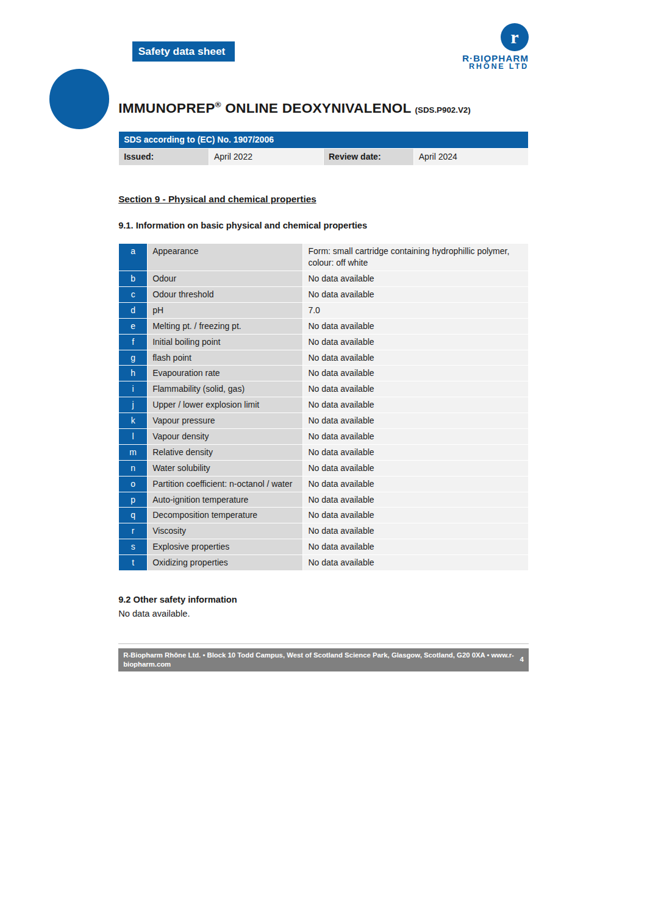r
R·BIOPHARM
RHÔNE LTD
Safety data sheet
IMMUNOPREP® ONLINE DEOXYNIVALENOL (SDS.P902.V2)
| SDS according to (EC) No. 1907/2006 |
| Issued: | April 2022 | Review date: | April 2024 |
Section 9 - Physical and chemical properties
9.1. Information on basic physical and chemical properties
| a | Appearance | Form: small cartridge containing hydrophillic polymer, colour: off white |
| b | Odour | No data available |
| c | Odour threshold | No data available |
| d | pH | 7.0 |
| e | Melting pt. / freezing pt. | No data available |
| f | Initial boiling point | No data available |
| g | flash point | No data available |
| h | Evapouration rate | No data available |
| i | Flammability (solid, gas) | No data available |
| j | Upper / lower explosion limit | No data available |
| k | Vapour pressure | No data available |
| l | Vapour density | No data available |
| m | Relative density | No data available |
| n | Water solubility | No data available |
| o | Partition coefficient: n-octanol / water | No data available |
| p | Auto-ignition temperature | No data available |
| q | Decomposition temperature | No data available |
| r | Viscosity | No data available |
| s | Explosive properties | No data available |
| t | Oxidizing properties | No data available |
9.2 Other safety information
No data available.
R-Biopharm Rhône Ltd. • Block 10 Todd Campus, West of Scotland Science Park, Glasgow, Scotland, G20 0XA • www.r-biopharm.com 4